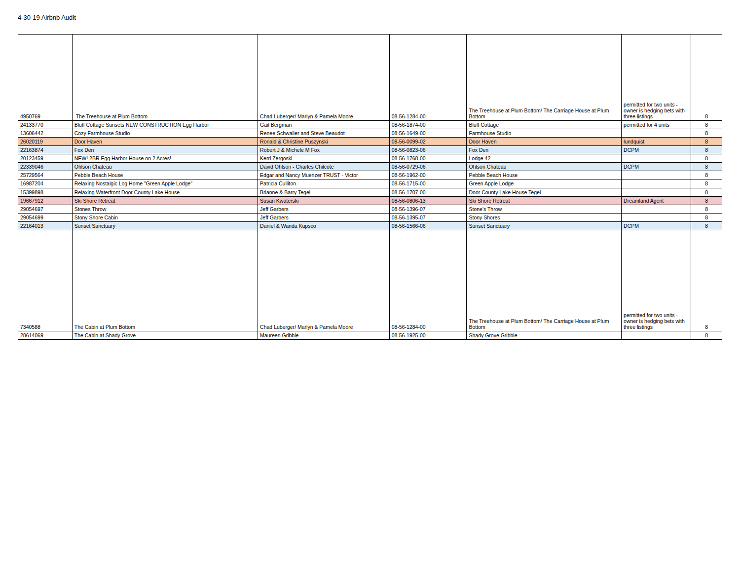4-30-19 Airbnb Audit
| 4950769 | The Treehouse at Plum Bottom | Chad Luberger/ Marlyn & Pamela Moore | 08-56-1284-00 | The Treehouse at Plum Bottom/ The Carriage House at Plum Bottom | permitted for two units - owner is hedging bets with three listings | 8 |
| 24133770 | Bluff Cottage Sunsets NEW CONSTRUCTION Egg Harbor | Gail Bergman | 08-56-1874-00 | Bluff Cottage | permitted for 4 units | 8 |
| 13606442 | Cozy Farmhouse Studio | Renee Schwaller and Steve Beaudot | 08-56-1649-00 | Farmhouse Studio | | 8 |
| 26020119 | Door Haven | Ronald & Christine Puszynski | 08-56-0099-02 | Door Haven | lundquist | 8 |
| 22163874 | Fox Den | Robert J & Michele M Fox | 08-56-0823-06 | Fox Den | DCPM | 8 |
| 20123459 | NEW! 2BR Egg Harbor House on 2 Acres! | Kerri Zergoski | 08-56-1768-00 | Lodge 42 | | 8 |
| 22339046 | Ohlson Chateau | David Ohlson - Charles Chilcote | 08-56-0729-06 | Ohlson Chateau | DCPM | 8 |
| 25729564 | Pebble Beach House | Edgar and Nancy Muenzer TRUST - Victor | 08-56-1962-00 | Pebble Beach House | | 8 |
| 16987204 | Relaxing Nostalgic Log Home "Green Apple Lodge" | Patricia Culliton | 08-56-1715-00 | Green Apple Lodge | | 8 |
| 15399898 | Relaxing Waterfront Door County Lake House | Brianne & Barry Tegel | 08-56-1707-00 | Door County Lake House Tegel | | 8 |
| 19667912 | Ski Shore Retreat | Susan Kwaterski | 08-56-0806-13 | Ski Shore Retreat | Dreamland Agent | 8 |
| 29054697 | Stones Throw | Jeff Garbers | 08-56-1396-07 | Stone's Throw | | 8 |
| 29054699 | Stony Shore Cabin | Jeff Garbers | 08-56-1395-07 | Stony Shores | | 8 |
| 22164013 | Sunset Sanctuary | Daniel & Wanda Kupsco | 08-56-1566-06 | Sunset Sanctuary | DCPM | 8 |
| 7340588 | The Cabin at Plum Bottom | Chad Luberger/ Marlyn & Pamela Moore | 08-56-1284-00 | The Treehouse at Plum Bottom/ The Carriage House at Plum Bottom | permitted for two units - owner is hedging bets with three listings | 8 |
| 28614069 | The Cabin at Shady Grove | Maureen Gribble | 08-56-1925-00 | Shady Grove Gribble | | 8 |